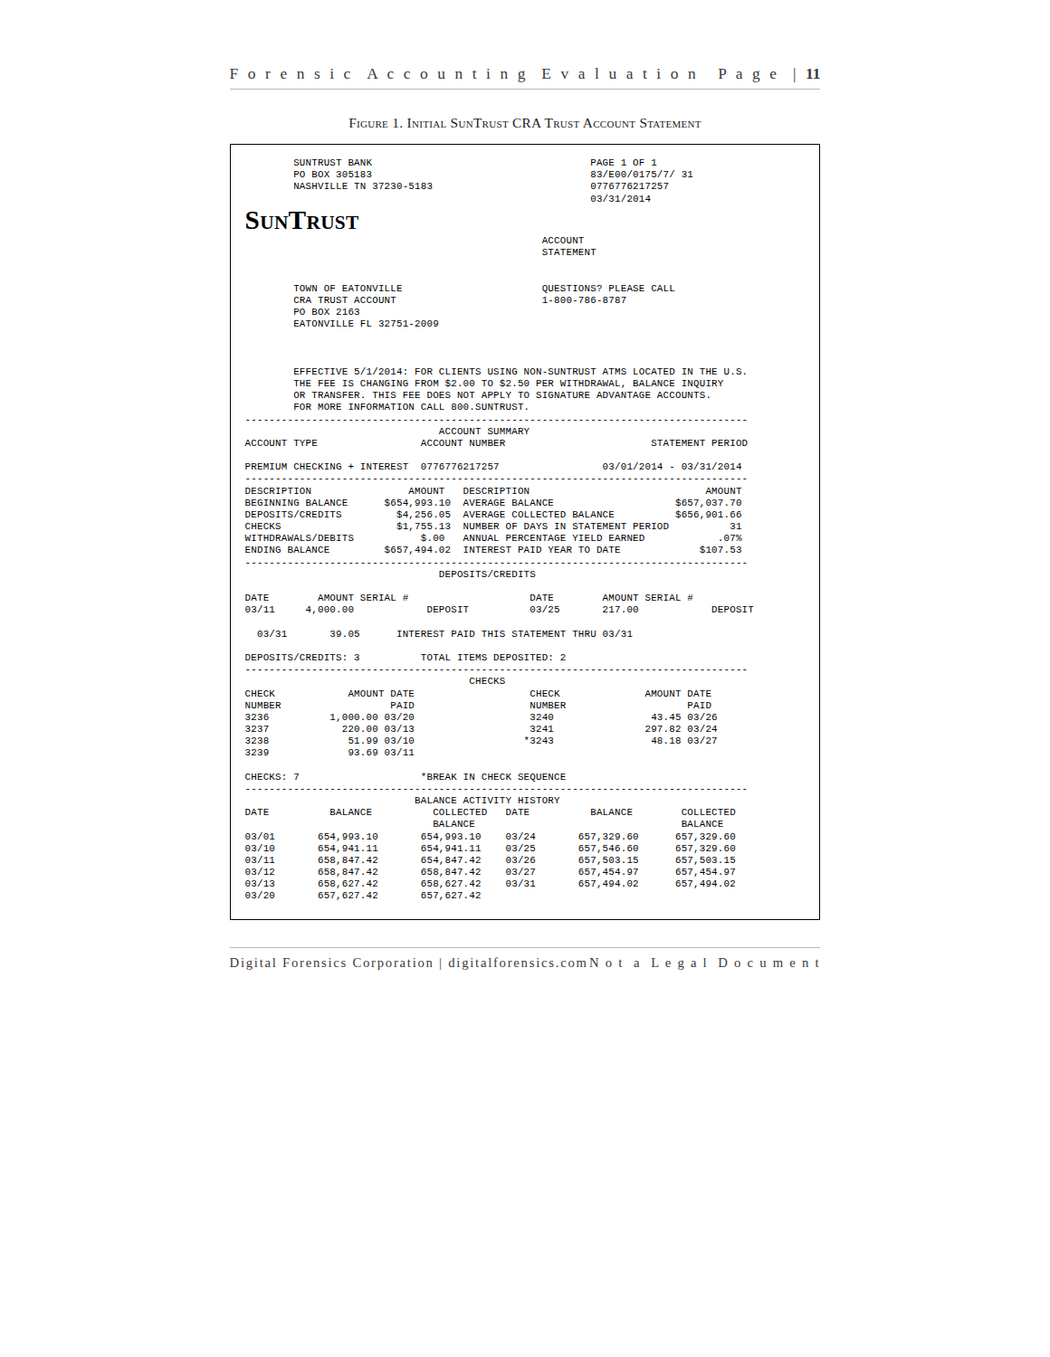F o r e n s i c A c c o u n t i n g E v a l u a t i o n
P a g e | 11
Figure 1. Initial SunTrust CRA Trust Account Statement
        SUNTRUST BANK                                    PAGE 1 OF 1
        PO BOX 305183                                    83/E00/0175/7/ 31
        NASHVILLE TN 37230-5183                          0776776217257
                                                         03/31/2014
SUNTRUST
                                                 ACCOUNT
                                                 STATEMENT


        TOWN OF EATONVILLE                       QUESTIONS? PLEASE CALL
        CRA TRUST ACCOUNT                        1-800-786-8787
        PO BOX 2163
        EATONVILLE FL 32751-2009



        EFFECTIVE 5/1/2014: FOR CLIENTS USING NON-SUNTRUST ATMS LOCATED IN THE U.S.
        THE FEE IS CHANGING FROM $2.00 TO $2.50 PER WITHDRAWAL, BALANCE INQUIRY
        OR TRANSFER. THIS FEE DOES NOT APPLY TO SIGNATURE ADVANTAGE ACCOUNTS.
        FOR MORE INFORMATION CALL 800.SUNTRUST.
-----------------------------------------------------------------------------------
                                ACCOUNT SUMMARY
ACCOUNT TYPE                 ACCOUNT NUMBER                        STATEMENT PERIOD

PREMIUM CHECKING + INTEREST  0776776217257                 03/01/2014 - 03/31/2014
-----------------------------------------------------------------------------------
DESCRIPTION                AMOUNT   DESCRIPTION                             AMOUNT
BEGINNING BALANCE      $654,993.10  AVERAGE BALANCE                    $657,037.70
DEPOSITS/CREDITS         $4,256.05  AVERAGE COLLECTED BALANCE          $656,901.66
CHECKS                   $1,755.13  NUMBER OF DAYS IN STATEMENT PERIOD          31
WITHDRAWALS/DEBITS           $.00   ANNUAL PERCENTAGE YIELD EARNED            .07%
ENDING BALANCE         $657,494.02  INTEREST PAID YEAR TO DATE             $107.53
-----------------------------------------------------------------------------------
                                DEPOSITS/CREDITS

DATE        AMOUNT SERIAL #                    DATE        AMOUNT SERIAL #
03/11     4,000.00            DEPOSIT          03/25       217.00            DEPOSIT

  03/31       39.05      INTEREST PAID THIS STATEMENT THRU 03/31

DEPOSITS/CREDITS: 3          TOTAL ITEMS DEPOSITED: 2
-----------------------------------------------------------------------------------
                                     CHECKS
CHECK            AMOUNT DATE                   CHECK              AMOUNT DATE
NUMBER                  PAID                   NUMBER                    PAID
3236          1,000.00 03/20                   3240                43.45 03/26
3237            220.00 03/13                   3241               297.82 03/24
3238             51.99 03/10                  *3243                48.18 03/27
3239             93.69 03/11

CHECKS: 7                    *BREAK IN CHECK SEQUENCE
-----------------------------------------------------------------------------------
                            BALANCE ACTIVITY HISTORY
DATE          BALANCE          COLLECTED   DATE          BALANCE        COLLECTED
                               BALANCE                                  BALANCE
03/01       654,993.10       654,993.10    03/24       657,329.60      657,329.60
03/10       654,941.11       654,941.11    03/25       657,546.60      657,329.60
03/11       658,847.42       654,847.42    03/26       657,503.15      657,503.15
03/12       658,847.42       658,847.42    03/27       657,454.97      657,454.97
03/13       658,627.42       658,627.42    03/31       657,494.02      657,494.02
03/20       657,627.42       657,627.42
Digital Forensics Corporation | digitalforensics.com
N o t a L e g a l D o c u m e n t